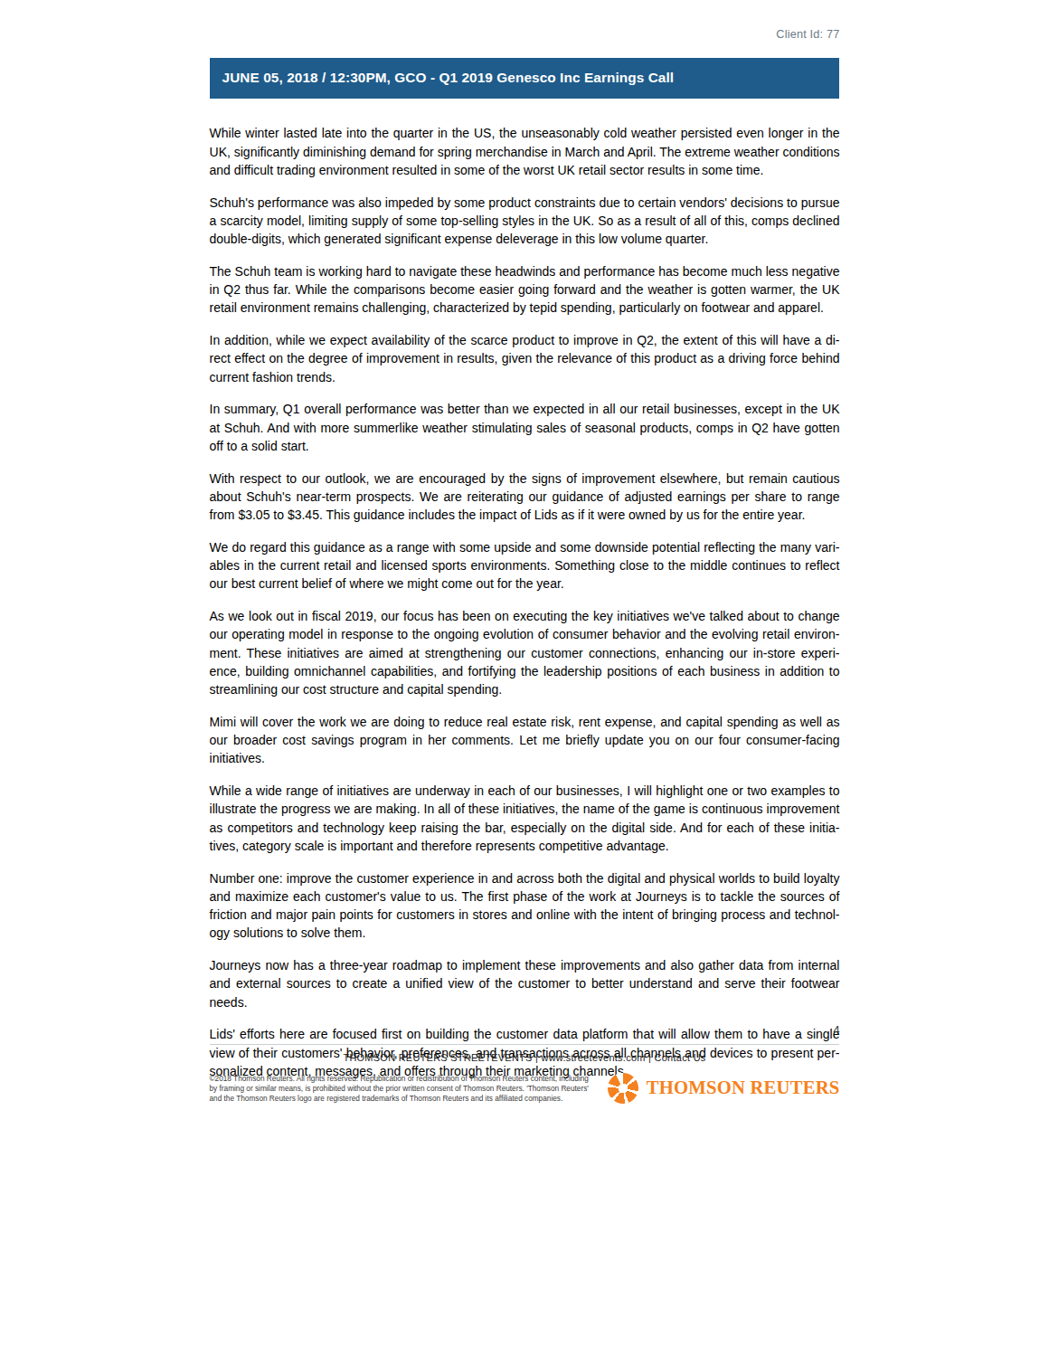Client Id: 77
JUNE 05, 2018 / 12:30PM, GCO - Q1 2019 Genesco Inc Earnings Call
While winter lasted late into the quarter in the US, the unseasonably cold weather persisted even longer in the UK, significantly diminishing demand for spring merchandise in March and April. The extreme weather conditions and difficult trading environment resulted in some of the worst UK retail sector results in some time.
Schuh's performance was also impeded by some product constraints due to certain vendors' decisions to pursue a scarcity model, limiting supply of some top-selling styles in the UK. So as a result of all of this, comps declined double-digits, which generated significant expense deleverage in this low volume quarter.
The Schuh team is working hard to navigate these headwinds and performance has become much less negative in Q2 thus far. While the comparisons become easier going forward and the weather is gotten warmer, the UK retail environment remains challenging, characterized by tepid spending, particularly on footwear and apparel.
In addition, while we expect availability of the scarce product to improve in Q2, the extent of this will have a direct effect on the degree of improvement in results, given the relevance of this product as a driving force behind current fashion trends.
In summary, Q1 overall performance was better than we expected in all our retail businesses, except in the UK at Schuh. And with more summerlike weather stimulating sales of seasonal products, comps in Q2 have gotten off to a solid start.
With respect to our outlook, we are encouraged by the signs of improvement elsewhere, but remain cautious about Schuh's near-term prospects. We are reiterating our guidance of adjusted earnings per share to range from $3.05 to $3.45. This guidance includes the impact of Lids as if it were owned by us for the entire year.
We do regard this guidance as a range with some upside and some downside potential reflecting the many variables in the current retail and licensed sports environments. Something close to the middle continues to reflect our best current belief of where we might come out for the year.
As we look out in fiscal 2019, our focus has been on executing the key initiatives we've talked about to change our operating model in response to the ongoing evolution of consumer behavior and the evolving retail environment. These initiatives are aimed at strengthening our customer connections, enhancing our in-store experience, building omnichannel capabilities, and fortifying the leadership positions of each business in addition to streamlining our cost structure and capital spending.
Mimi will cover the work we are doing to reduce real estate risk, rent expense, and capital spending as well as our broader cost savings program in her comments. Let me briefly update you on our four consumer-facing initiatives.
While a wide range of initiatives are underway in each of our businesses, I will highlight one or two examples to illustrate the progress we are making. In all of these initiatives, the name of the game is continuous improvement as competitors and technology keep raising the bar, especially on the digital side. And for each of these initiatives, category scale is important and therefore represents competitive advantage.
Number one: improve the customer experience in and across both the digital and physical worlds to build loyalty and maximize each customer's value to us. The first phase of the work at Journeys is to tackle the sources of friction and major pain points for customers in stores and online with the intent of bringing process and technology solutions to solve them.
Journeys now has a three-year roadmap to implement these improvements and also gather data from internal and external sources to create a unified view of the customer to better understand and serve their footwear needs.
Lids' efforts here are focused first on building the customer data platform that will allow them to have a single view of their customers' behavior, preferences, and transactions across all channels and devices to present personalized content, messages, and offers through their marketing channels.
4
THOMSON REUTERS STREETEVENTS | www.streetevents.com | Contact Us
©2018 Thomson Reuters. All rights reserved. Republication or redistribution of Thomson Reuters content, including by framing or similar means, is prohibited without the prior written consent of Thomson Reuters. 'Thomson Reuters' and the Thomson Reuters logo are registered trademarks of Thomson Reuters and its affiliated companies.
THOMSON REUTERS